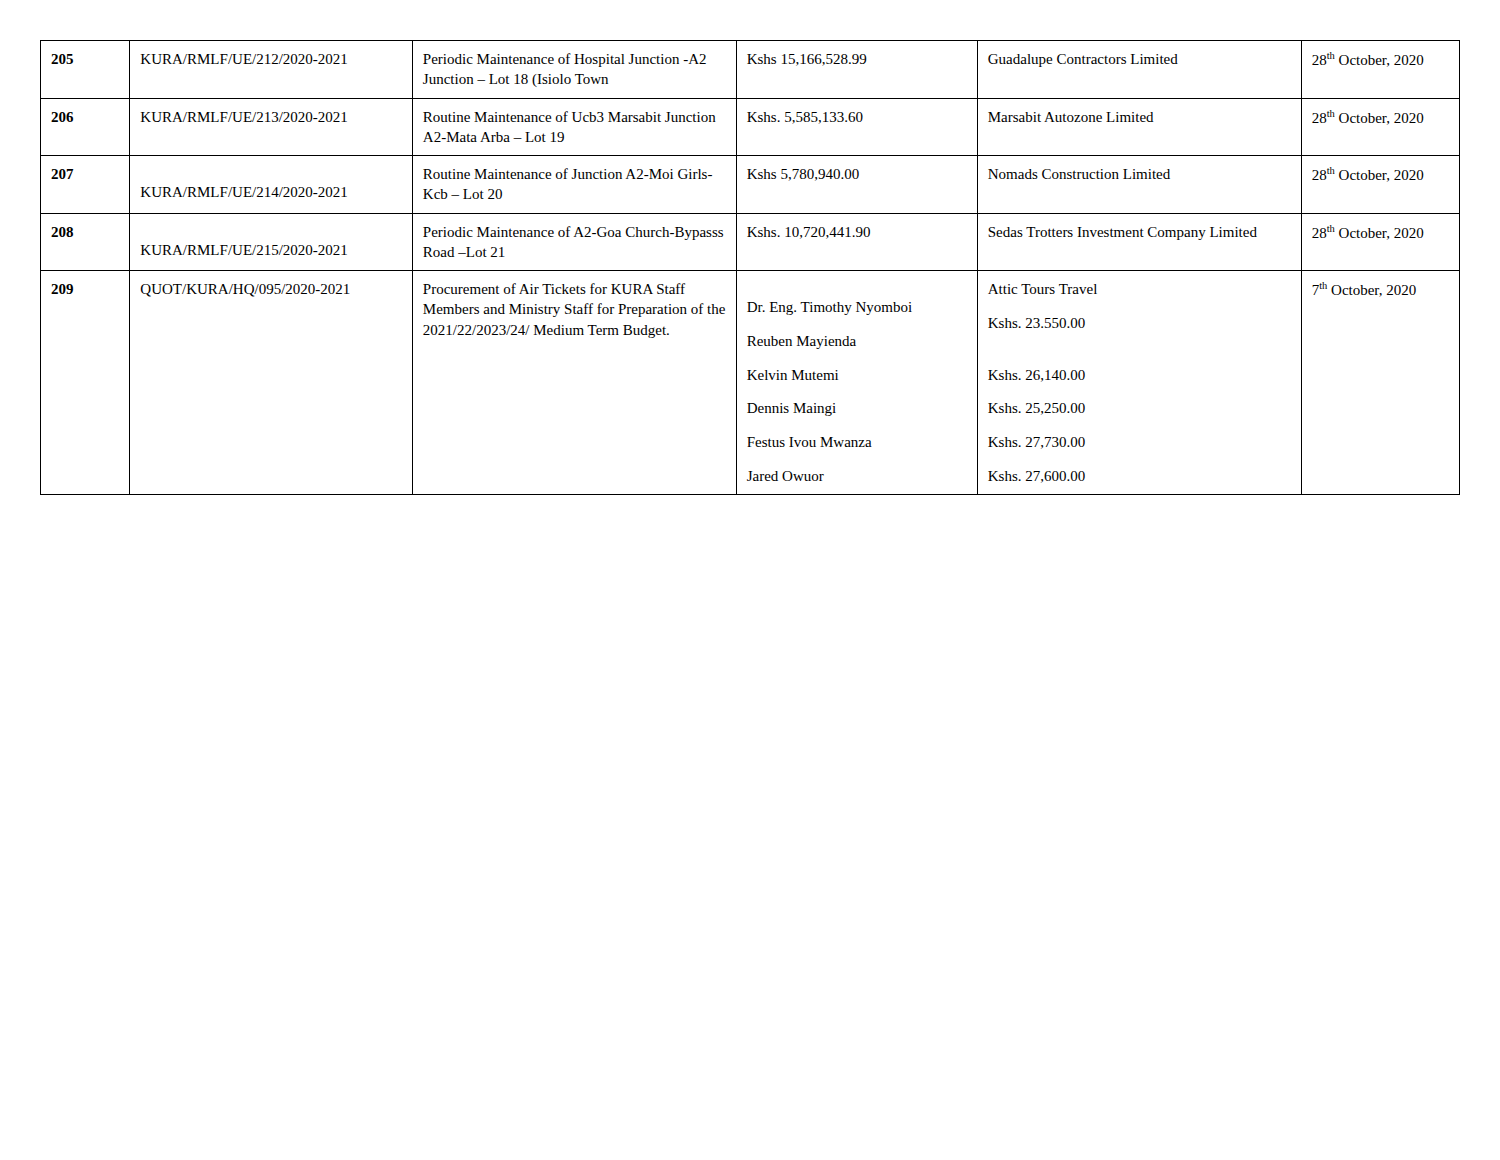| 205 | KURA/RMLF/UE/212/2020-2021 | Periodic Maintenance of Hospital Junction -A2 Junction – Lot 18 (Isiolo Town | Kshs 15,166,528.99 | Guadalupe Contractors Limited | 28 th October, 2020 |
| 206 | KURA/RMLF/UE/213/2020-2021 | Routine Maintenance of Ucb3 Marsabit Junction A2-Mata Arba – Lot 19 | Kshs. 5,585,133.60 | Marsabit Autozone Limited | 28 th October, 2020 |
| 207 | KURA/RMLF/UE/214/2020-2021 | Routine Maintenance of Junction A2-Moi Girls-Kcb – Lot 20 | Kshs 5,780,940.00 | Nomads Construction Limited | 28 th October, 2020 |
| 208 | KURA/RMLF/UE/215/2020-2021 | Periodic Maintenance of A2-Goa Church-Bypasss Road –Lot 21 | Kshs. 10,720,441.90 | Sedas Trotters Investment Company Limited | 28 th October, 2020 |
| 209 | QUOT/KURA/HQ/095/2020-2021 | Procurement of Air Tickets for KURA Staff Members and Ministry Staff for Preparation of the 2021/22/2023/24/ Medium Term Budget. | Dr. Eng. Timothy Nyomboi Reuben Mayienda Kelvin Mutemi Dennis Maingi Festus Ivou Mwanza Jared Owuor | Attic Tours Travel Kshs. 23.550.00 Kshs. 26,140.00 Kshs. 25,250.00 Kshs. 27,730.00 Kshs. 27,600.00 | 7 th October, 2020 |